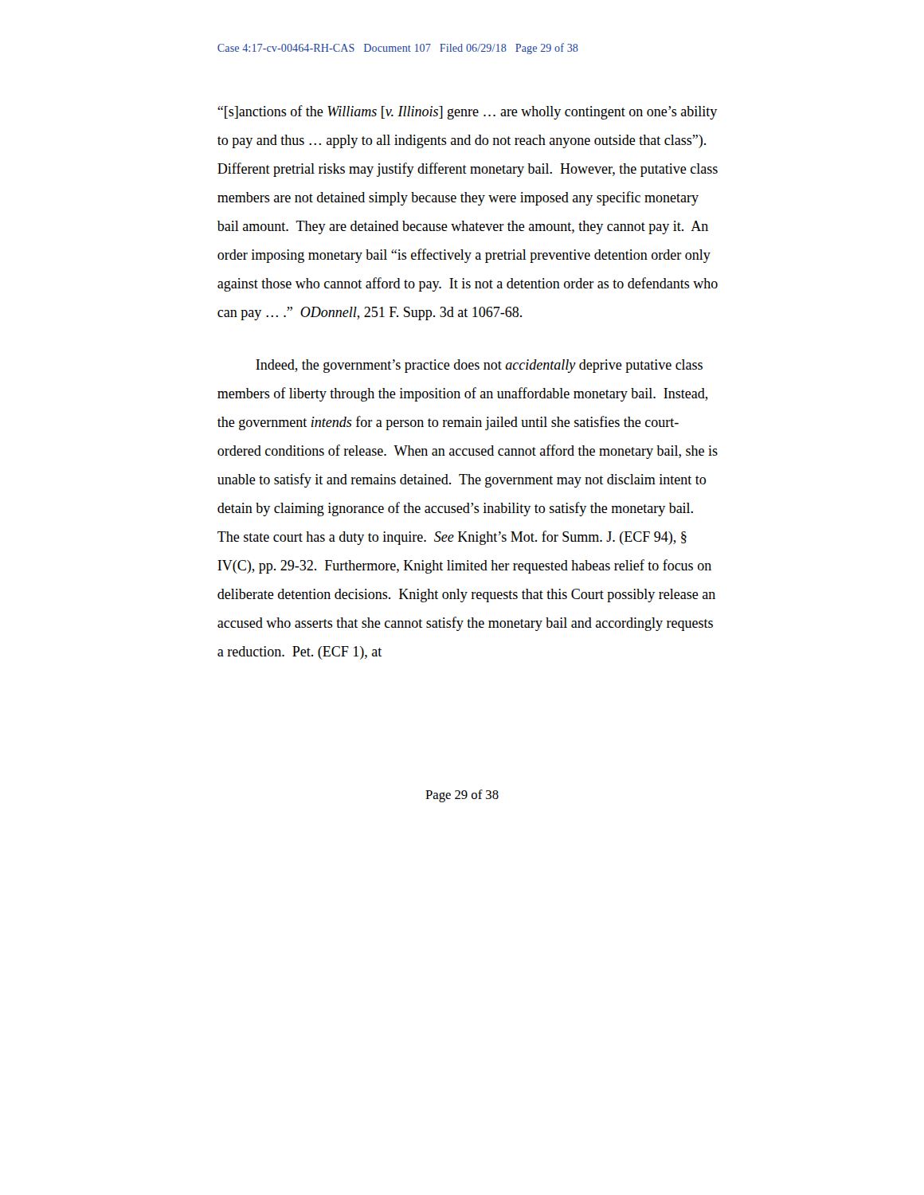Case 4:17-cv-00464-RH-CAS Document 107 Filed 06/29/18 Page 29 of 38
“[s]anctions of the Williams [v. Illinois] genre … are wholly contingent on one’s ability to pay and thus … apply to all indigents and do not reach anyone outside that class”). Different pretrial risks may justify different monetary bail. However, the putative class members are not detained simply because they were imposed any specific monetary bail amount. They are detained because whatever the amount, they cannot pay it. An order imposing monetary bail “is effectively a pretrial preventive detention order only against those who cannot afford to pay. It is not a detention order as to defendants who can pay … .” ODonnell, 251 F. Supp. 3d at 1067-68.
Indeed, the government’s practice does not accidentally deprive putative class members of liberty through the imposition of an unaffordable monetary bail. Instead, the government intends for a person to remain jailed until she satisfies the court-ordered conditions of release. When an accused cannot afford the monetary bail, she is unable to satisfy it and remains detained. The government may not disclaim intent to detain by claiming ignorance of the accused’s inability to satisfy the monetary bail. The state court has a duty to inquire. See Knight’s Mot. for Summ. J. (ECF 94), § IV(C), pp. 29-32. Furthermore, Knight limited her requested habeas relief to focus on deliberate detention decisions. Knight only requests that this Court possibly release an accused who asserts that she cannot satisfy the monetary bail and accordingly requests a reduction. Pet. (ECF 1), at
Page 29 of 38